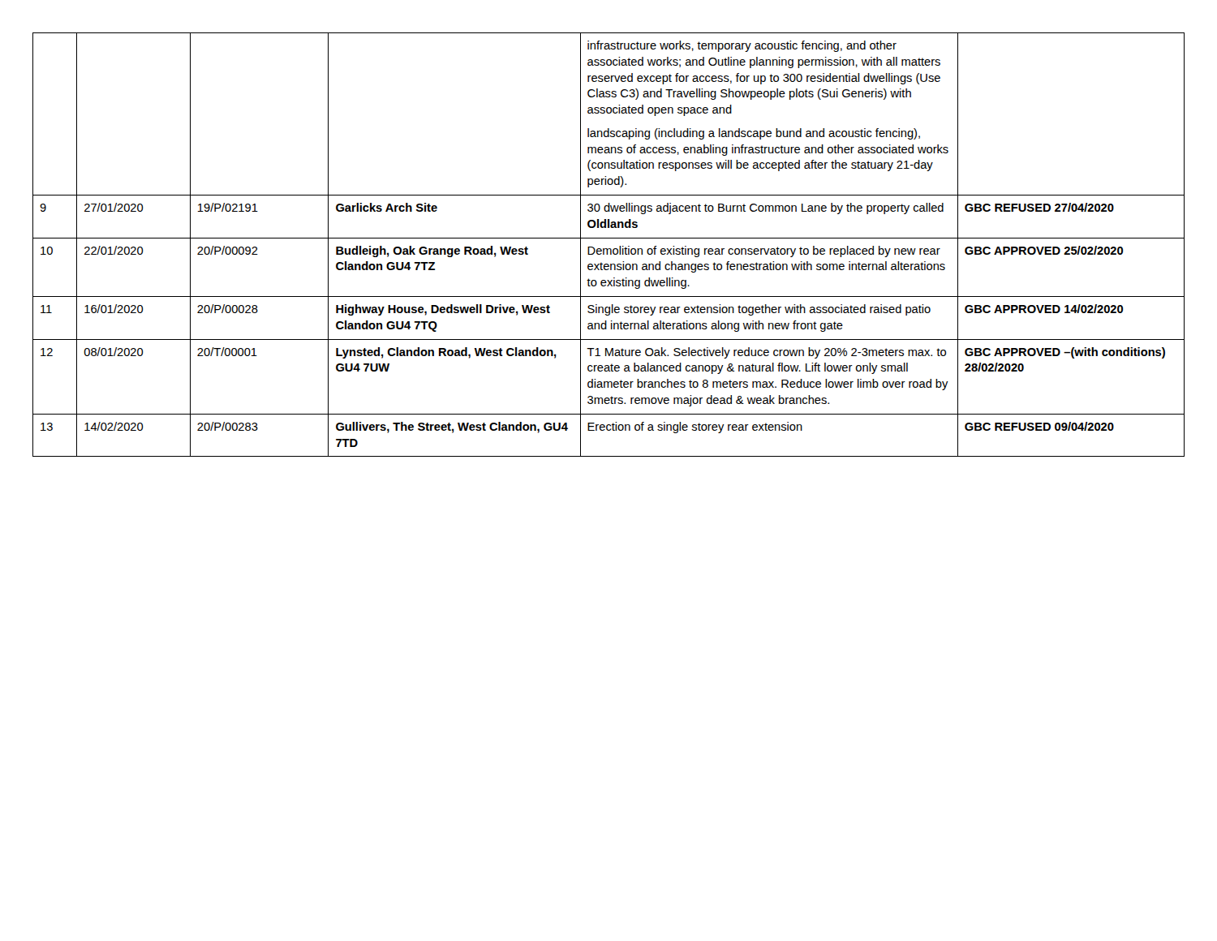| | | | | infrastructure works, temporary acoustic fencing, and other associated works; and Outline planning permission, with all matters reserved except for access, for up to 300 residential dwellings (Use Class C3) and Travelling Showpeople plots (Sui Generis) with associated open space and landscaping (including a landscape bund and acoustic fencing), means of access, enabling infrastructure and other associated works (consultation responses will be accepted after the statuary 21-day period). | |
| 9 | 27/01/2020 | 19/P/02191 | Garlicks Arch Site | 30 dwellings adjacent to Burnt Common Lane by the property called Oldlands | GBC REFUSED 27/04/2020 |
| 10 | 22/01/2020 | 20/P/00092 | Budleigh, Oak Grange Road, West Clandon GU4 7TZ | Demolition of existing rear conservatory to be replaced by new rear extension and changes to fenestration with some internal alterations to existing dwelling. | GBC APPROVED 25/02/2020 |
| 11 | 16/01/2020 | 20/P/00028 | Highway House, Dedswell Drive, West Clandon GU4 7TQ | Single storey rear extension together with associated raised patio and internal alterations along with new front gate | GBC APPROVED 14/02/2020 |
| 12 | 08/01/2020 | 20/T/00001 | Lynsted, Clandon Road, West Clandon, GU4 7UW | T1 Mature Oak. Selectively reduce crown by 20% 2-3meters max. to create a balanced canopy & natural flow. Lift lower only small diameter branches to 8 meters max. Reduce lower limb over road by 3metrs. remove major dead & weak branches. | GBC APPROVED –(with conditions) 28/02/2020 |
| 13 | 14/02/2020 | 20/P/00283 | Gullivers, The Street, West Clandon, GU4 7TD | Erection of a single storey rear extension | GBC REFUSED 09/04/2020 |